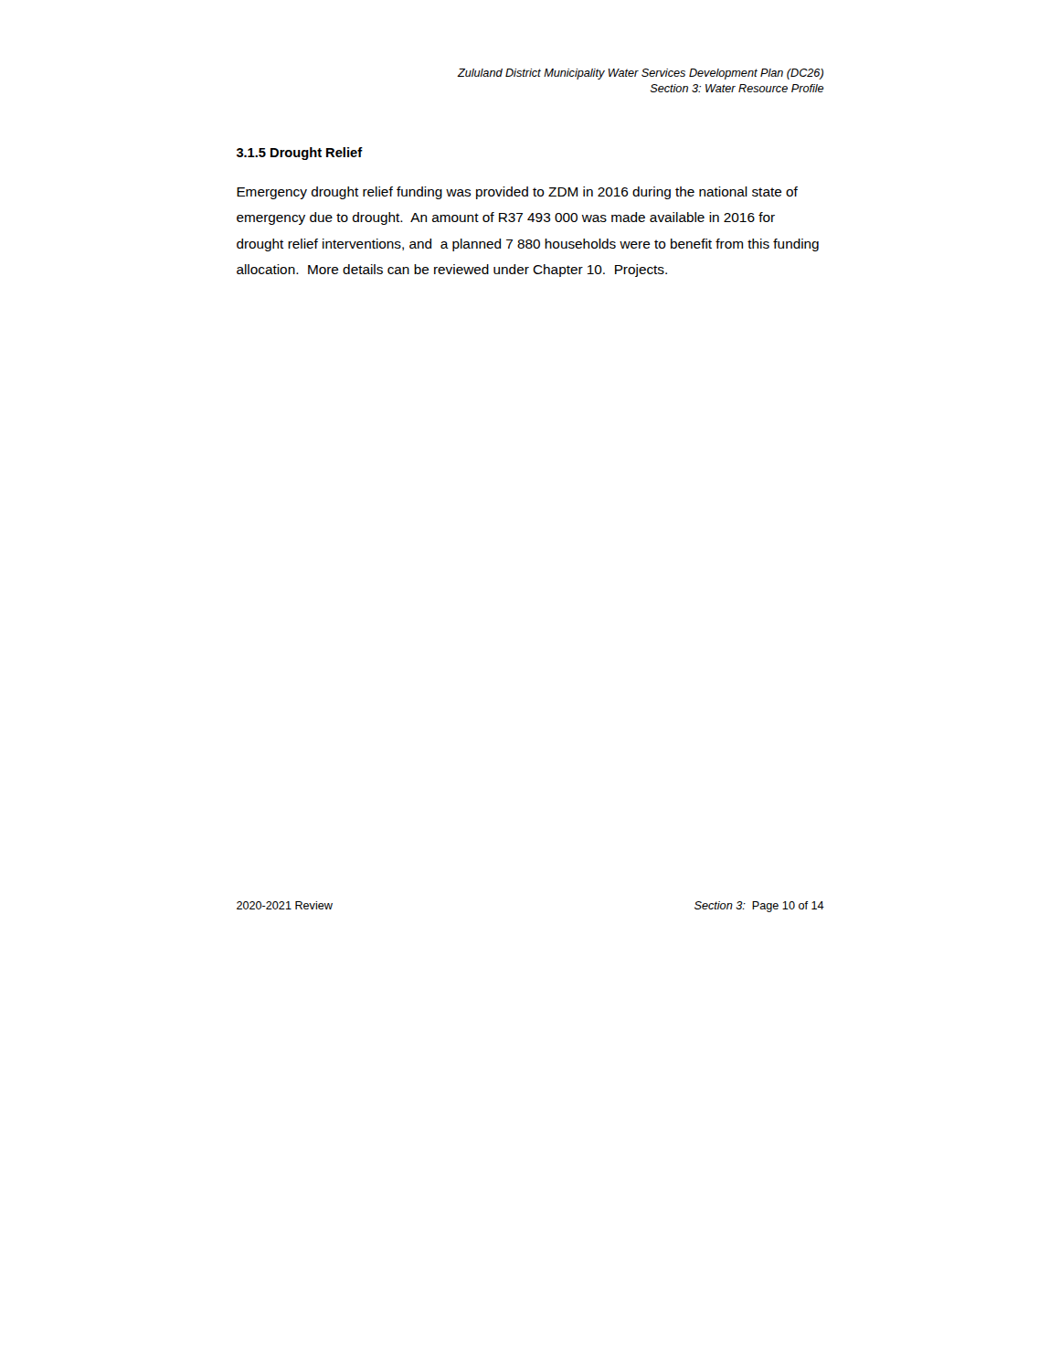Zululand District Municipality Water Services Development Plan (DC26)
Section 3: Water Resource Profile
3.1.5 Drought Relief
Emergency drought relief funding was provided to ZDM in 2016 during the national state of emergency due to drought. An amount of R37 493 000 was made available in 2016 for drought relief interventions, and a planned 7 880 households were to benefit from this funding allocation. More details can be reviewed under Chapter 10. Projects.
2020-2021 Review
Section 3: Page 10 of 14